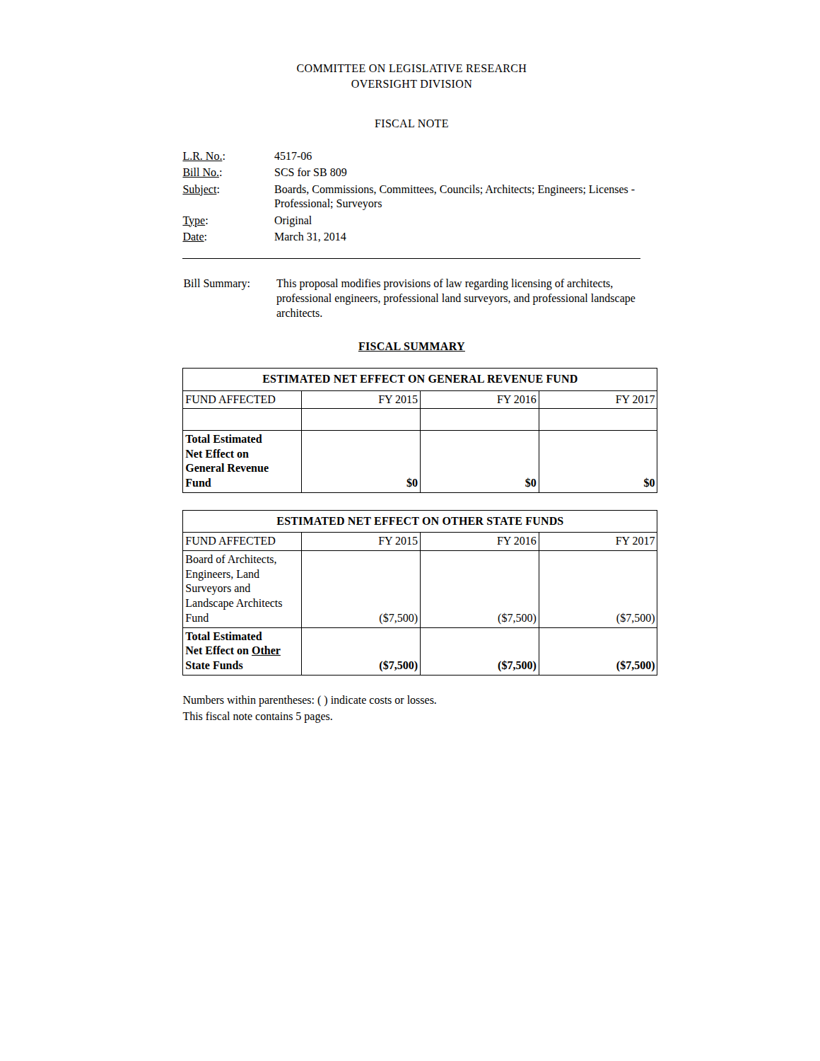COMMITTEE ON LEGISLATIVE RESEARCH
OVERSIGHT DIVISION
FISCAL NOTE
| L.R. No. : | 4517-06 |
| Bill No. : | SCS for SB 809 |
| Subject : | Boards, Commissions, Committees, Councils; Architects; Engineers; Licenses - Professional; Surveyors |
| Type : | Original |
| Date : | March 31, 2014 |
| Bill Summary: | This proposal modifies provisions of law regarding licensing of architects, professional engineers, professional land surveyors, and professional landscape architects. |
FISCAL SUMMARY
| ESTIMATED NET EFFECT ON GENERAL REVENUE FUND |
| --- |
| FUND AFFECTED | FY 2015 | FY 2016 | FY 2017 |
| Total Estimated Net Effect on General Revenue Fund | $0 | $0 | $0 |
| ESTIMATED NET EFFECT ON OTHER STATE FUNDS |
| --- |
| FUND AFFECTED | FY 2015 | FY 2016 | FY 2017 |
| Board of Architects, Engineers, Land Surveyors and Landscape Architects Fund | ($7,500) | ($7,500) | ($7,500) |
| Total Estimated Net Effect on Other State Funds | ($7,500) | ($7,500) | ($7,500) |
Numbers within parentheses: ( ) indicate costs or losses.
This fiscal note contains 5 pages.